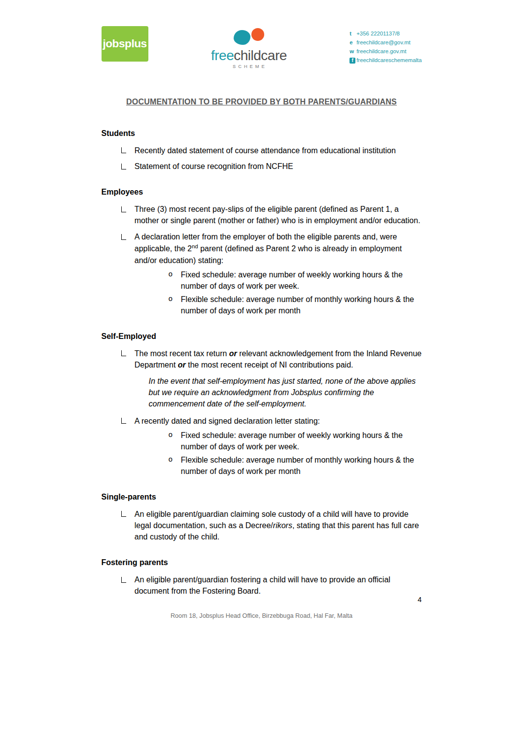jobsplus
freechildcare
SCHEME
t+356 22201137/8
efreechildcare@gov.mt
wfreechildcare.gov.mt
ffreechildcareschememalta
DOCUMENTATION TO BE PROVIDED BY BOTH PARENTS/GUARDIANS
Students
Recently dated statement of course attendance from educational institution
Statement of course recognition from NCFHE
Employees
Three (3) most recent pay-slips of the eligible parent (defined as Parent 1, a mother or single parent (mother or father) who is in employment and/or education.
A declaration letter from the employer of both the eligible parents and, were applicable, the 2nd parent (defined as Parent 2 who is already in employment and/or education) stating:
Fixed schedule: average number of weekly working hours & the number of days of work per week.
Flexible schedule: average number of monthly working hours & the number of days of work per month
Self-Employed
The most recent tax return or relevant acknowledgement from the Inland Revenue Department or the most recent receipt of NI contributions paid.
In the event that self-employment has just started, none of the above applies but we require an acknowledgment from Jobsplus confirming the commencement date of the self-employment.
A recently dated and signed declaration letter stating:
Fixed schedule: average number of weekly working hours & the number of days of work per week.
Flexible schedule: average number of monthly working hours & the number of days of work per month
Single-parents
An eligible parent/guardian claiming sole custody of a child will have to provide legal documentation, such as a Decree/rikors, stating that this parent has full care and custody of the child.
Fostering parents
An eligible parent/guardian fostering a child will have to provide an official document from the Fostering Board.
4
Room 18, Jobsplus Head Office, Birzebbuga Road, Hal Far, Malta